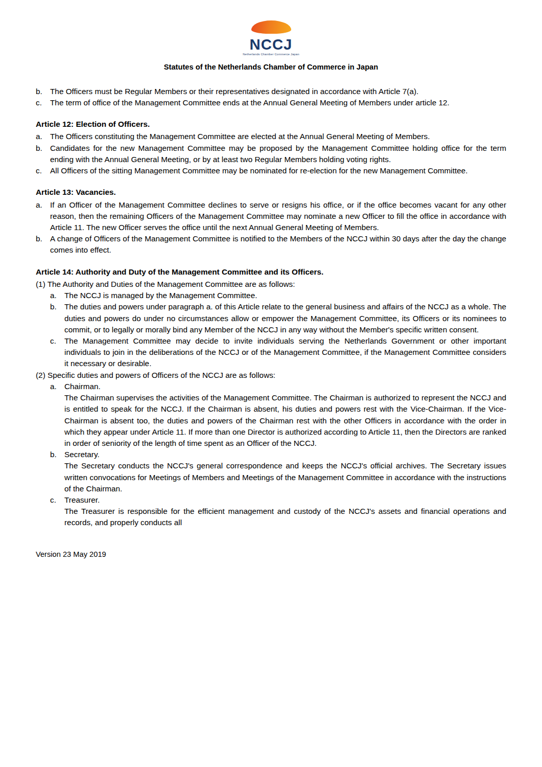NCCJ
Netherlands Chamber Commerce Japan
Statutes of the Netherlands Chamber of Commerce in Japan
b. The Officers must be Regular Members or their representatives designated in accordance with Article 7(a).
c. The term of office of the Management Committee ends at the Annual General Meeting of Members under article 12.
Article 12: Election of Officers.
a. The Officers constituting the Management Committee are elected at the Annual General Meeting of Members.
b. Candidates for the new Management Committee may be proposed by the Management Committee holding office for the term ending with the Annual General Meeting, or by at least two Regular Members holding voting rights.
c. All Officers of the sitting Management Committee may be nominated for re-election for the new Management Committee.
Article 13: Vacancies.
a. If an Officer of the Management Committee declines to serve or resigns his office, or if the office becomes vacant for any other reason, then the remaining Officers of the Management Committee may nominate a new Officer to fill the office in accordance with Article 11. The new Officer serves the office until the next Annual General Meeting of Members.
b. A change of Officers of the Management Committee is notified to the Members of the NCCJ within 30 days after the day the change comes into effect.
Article 14: Authority and Duty of the Management Committee and its Officers.
(1) The Authority and Duties of the Management Committee are as follows:
a. The NCCJ is managed by the Management Committee.
b. The duties and powers under paragraph a. of this Article relate to the general business and affairs of the NCCJ as a whole. The duties and powers do under no circumstances allow or empower the Management Committee, its Officers or its nominees to commit, or to legally or morally bind any Member of the NCCJ in any way without the Member's specific written consent.
c. The Management Committee may decide to invite individuals serving the Netherlands Government or other important individuals to join in the deliberations of the NCCJ or of the Management Committee, if the Management Committee considers it necessary or desirable.
(2) Specific duties and powers of Officers of the NCCJ are as follows:
a. Chairman.
The Chairman supervises the activities of the Management Committee. The Chairman is authorized to represent the NCCJ and is entitled to speak for the NCCJ. If the Chairman is absent, his duties and powers rest with the Vice-Chairman. If the Vice-Chairman is absent too, the duties and powers of the Chairman rest with the other Officers in accordance with the order in which they appear under Article 11. If more than one Director is authorized according to Article 11, then the Directors are ranked in order of seniority of the length of time spent as an Officer of the NCCJ.
b. Secretary.
The Secretary conducts the NCCJ's general correspondence and keeps the NCCJ's official archives. The Secretary issues written convocations for Meetings of Members and Meetings of the Management Committee in accordance with the instructions of the Chairman.
c. Treasurer.
The Treasurer is responsible for the efficient management and custody of the NCCJ's assets and financial operations and records, and properly conducts all
Version 23 May 2019